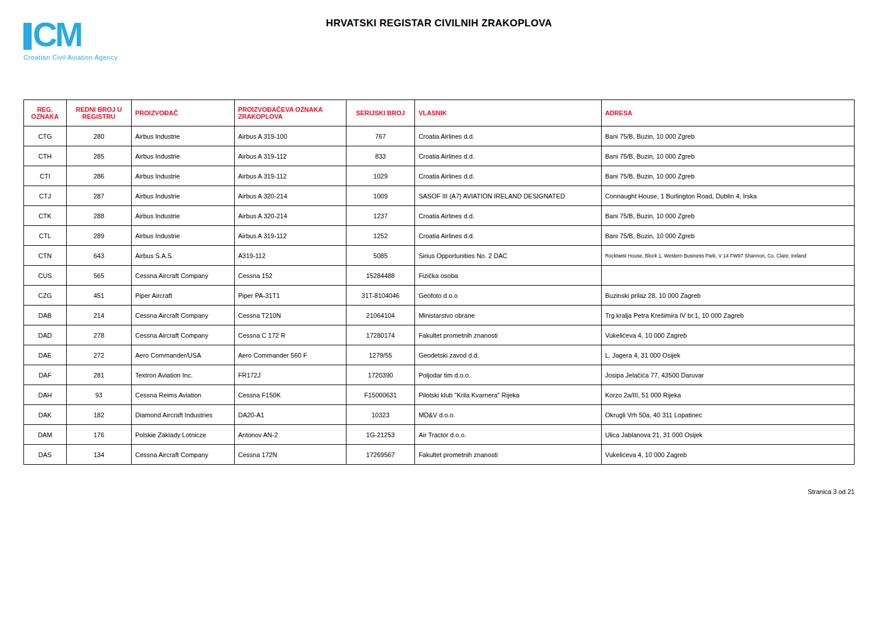CM
Croatian Civil Aviation Agency
HRVATSKI REGISTAR CIVILNIH ZRAKOPLOVA
| REG. OZNAKA | REDNI BROJ U REGISTRU | PROIZVOĐAČ | PROIZVOĐAČEVA OZNAKA ZRAKOPLOVA | SERIJSKI BROJ | VLASNIK | ADRESA |
| --- | --- | --- | --- | --- | --- | --- |
| CTG | 280 | Airbus Industrie | Airbus A 319-100 | 767 | Croatia Airlines d.d. | Bani 75/B, Buzin, 10 000 Zgreb |
| CTH | 285 | Airbus Industrie | Airbus A 319-112 | 833 | Croatia Airlines d.d. | Bani 75/B, Buzin, 10 000 Zgreb |
| CTI | 286 | Airbus Industrie | Airbus A 319-112 | 1029 | Croatia Airlines d.d. | Bani 75/B, Buzin, 10 000 Zgreb |
| CTJ | 287 | Airbus Industrie | Airbus A 320-214 | 1009 | SASOF III (A7) AVIATION IRELAND DESIGNATED | Connaught House, 1 Burlington Road, Dublin 4, Irska |
| CTK | 288 | Airbus Industrie | Airbus A 320-214 | 1237 | Croatia Airlines d.d. | Bani 75/B, Buzin, 10 000 Zgreb |
| CTL | 289 | Airbus Industrie | Airbus A 319-112 | 1252 | Croatia Airlines d.d. | Bani 75/B, Buzin, 10 000 Zgreb |
| CTN | 643 | Airbus S.A.S. | A319-112 | 5085 | Sirius Opportunities No. 2 DAC | Rocktwist House, Block 1, Western Business Park, V 14 FW97 Shannon, Co. Clare, Ireland |
| CUS | 565 | Cessna Aircraft Company | Cessna 152 | 15284488 | Fizička osoba | |
| CZG | 451 | Piper Aircraft | Piper PA-31T1 | 31T-8104046 | Geofoto d.o.o | Buzinski prilaz 28, 10 000 Zagreb |
| DAB | 214 | Cessna Aircraft Company | Cessna T210N | 21064104 | Ministarstvo obrane | Trg kralja Petra Krešimira IV br.1, 10 000 Zagreb |
| DAD | 278 | Cessna Aircraft Company | Cessna C 172 R | 17280174 | Fakultet prometnih znanosti | Vukelićeva 4, 10 000 Zagreb |
| DAE | 272 | Aero Commander/USA | Aero Commander 560 F | 1279/55 | Geodetski zavod d.d. | L. Jagera 4, 31 000 Osijek |
| DAF | 281 | Textron Aviation Inc. | FR172J | 1720390 | Poljodar tim d.o.o. | Josipa Jelačića 77, 43500 Daruvar |
| DAH | 93 | Cessna Reims Aviation | Cessna F150K | F15000631 | Pilotski klub "Krila Kvarnera" Rijeka | Korzo 2a/III, 51 000 Rijeka |
| DAK | 182 | Diamond Aircraft Industries | DA20-A1 | 10323 | MD&V d.o.o. | Okrugli Vrh 50a, 40 311 Lopatinec |
| DAM | 176 | Polskie Zaklady Lotnicze | Antonov AN-2 | 1G-21253 | Air Tractor d.o.o. | Ulica Jablanova 21, 31 000 Osijek |
| DAS | 134 | Cessna Aircraft Company | Cessna 172N | 17269567 | Fakultet prometnih znanosti | Vukelićeva 4, 10 000 Zagreb |
Stranica 3 od 21